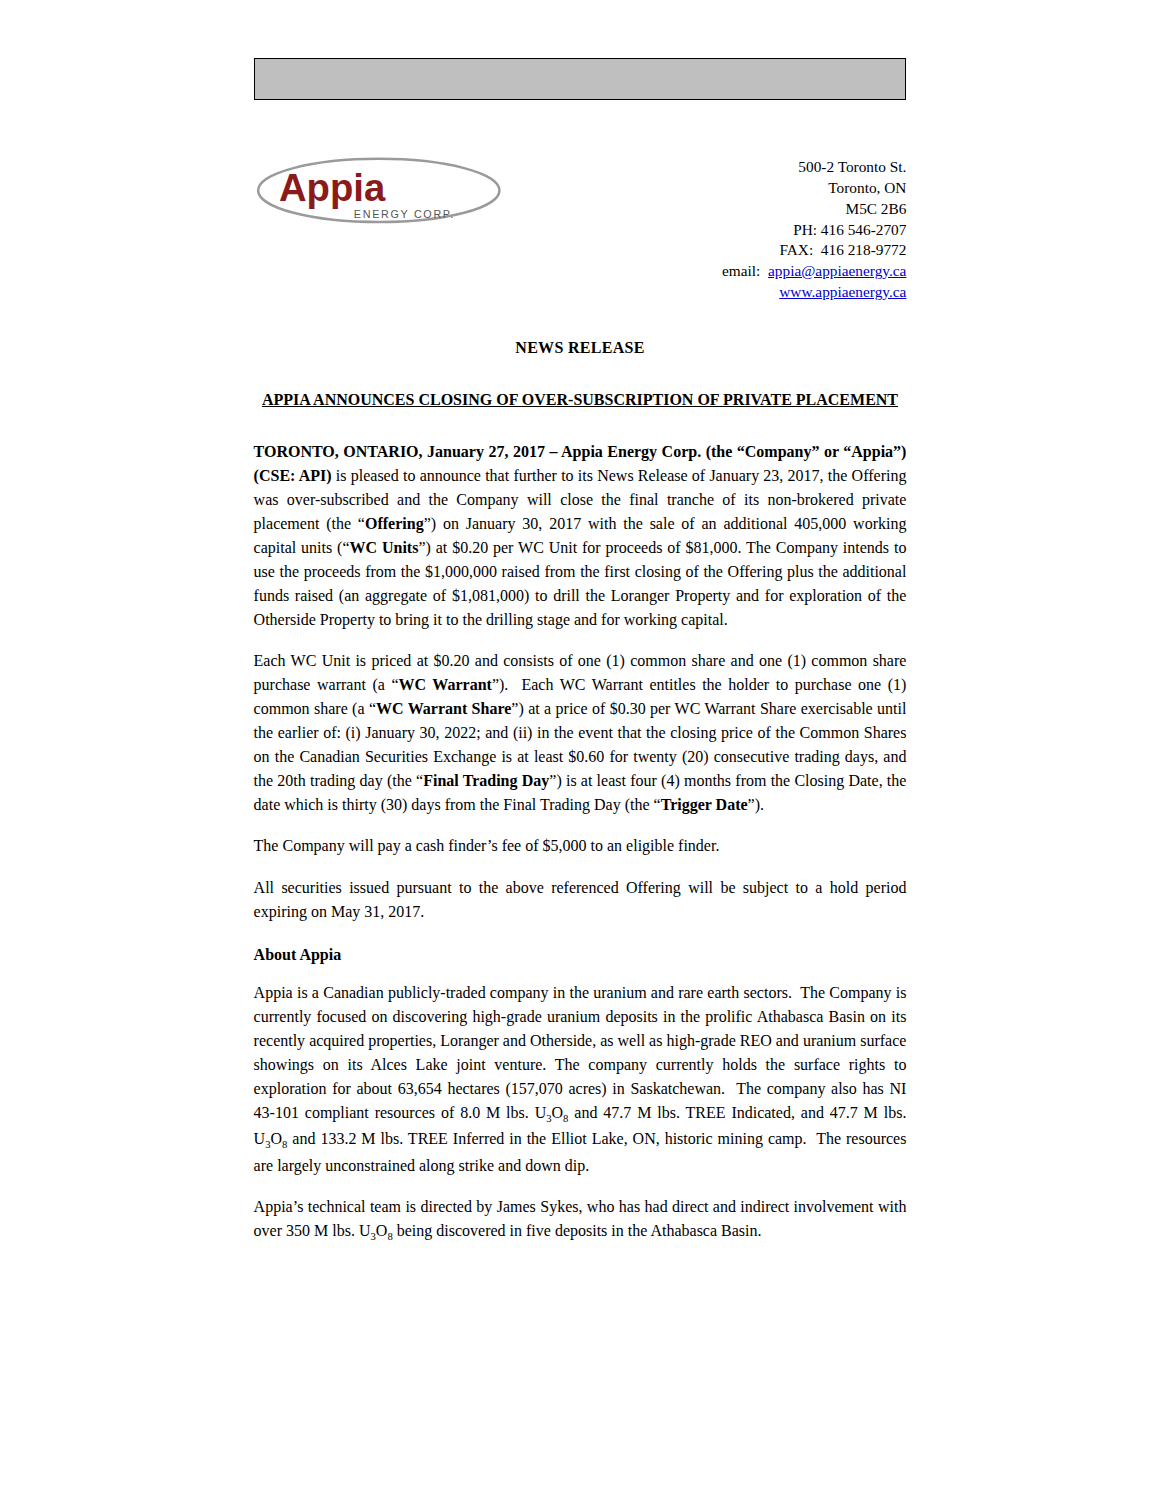Appia ENERGY CORP.
500-2 Toronto St.
Toronto, ON
M5C 2B6
PH: 416 546-2707
FAX: 416 218-9772
email: appia@appiaenergy.ca
www.appiaenergy.ca
NEWS RELEASE
APPIA ANNOUNCES CLOSING OF OVER-SUBSCRIPTION OF PRIVATE PLACEMENT
TORONTO, ONTARIO, January 27, 2017 – Appia Energy Corp. (the “Company” or “Appia”) (CSE: API) is pleased to announce that further to its News Release of January 23, 2017, the Offering was over-subscribed and the Company will close the final tranche of its non-brokered private placement (the “Offering”) on January 30, 2017 with the sale of an additional 405,000 working capital units (“WC Units”) at $0.20 per WC Unit for proceeds of $81,000. The Company intends to use the proceeds from the $1,000,000 raised from the first closing of the Offering plus the additional funds raised (an aggregate of $1,081,000) to drill the Loranger Property and for exploration of the Otherside Property to bring it to the drilling stage and for working capital.
Each WC Unit is priced at $0.20 and consists of one (1) common share and one (1) common share purchase warrant (a “WC Warrant”). Each WC Warrant entitles the holder to purchase one (1) common share (a “WC Warrant Share”) at a price of $0.30 per WC Warrant Share exercisable until the earlier of: (i) January 30, 2022; and (ii) in the event that the closing price of the Common Shares on the Canadian Securities Exchange is at least $0.60 for twenty (20) consecutive trading days, and the 20th trading day (the “Final Trading Day”) is at least four (4) months from the Closing Date, the date which is thirty (30) days from the Final Trading Day (the “Trigger Date”).
The Company will pay a cash finder’s fee of $5,000 to an eligible finder.
All securities issued pursuant to the above referenced Offering will be subject to a hold period expiring on May 31, 2017.
About Appia
Appia is a Canadian publicly-traded company in the uranium and rare earth sectors. The Company is currently focused on discovering high-grade uranium deposits in the prolific Athabasca Basin on its recently acquired properties, Loranger and Otherside, as well as high-grade REO and uranium surface showings on its Alces Lake joint venture. The company currently holds the surface rights to exploration for about 63,654 hectares (157,070 acres) in Saskatchewan. The company also has NI 43-101 compliant resources of 8.0 M lbs. U3 O8 and 47.7 M lbs. TREE Indicated, and 47.7 M lbs. U3 O8 and 133.2 M lbs. TREE Inferred in the Elliot Lake, ON, historic mining camp. The resources are largely unconstrained along strike and down dip.
Appia’s technical team is directed by James Sykes, who has had direct and indirect involvement with over 350 M lbs. U3 O8 being discovered in five deposits in the Athabasca Basin.